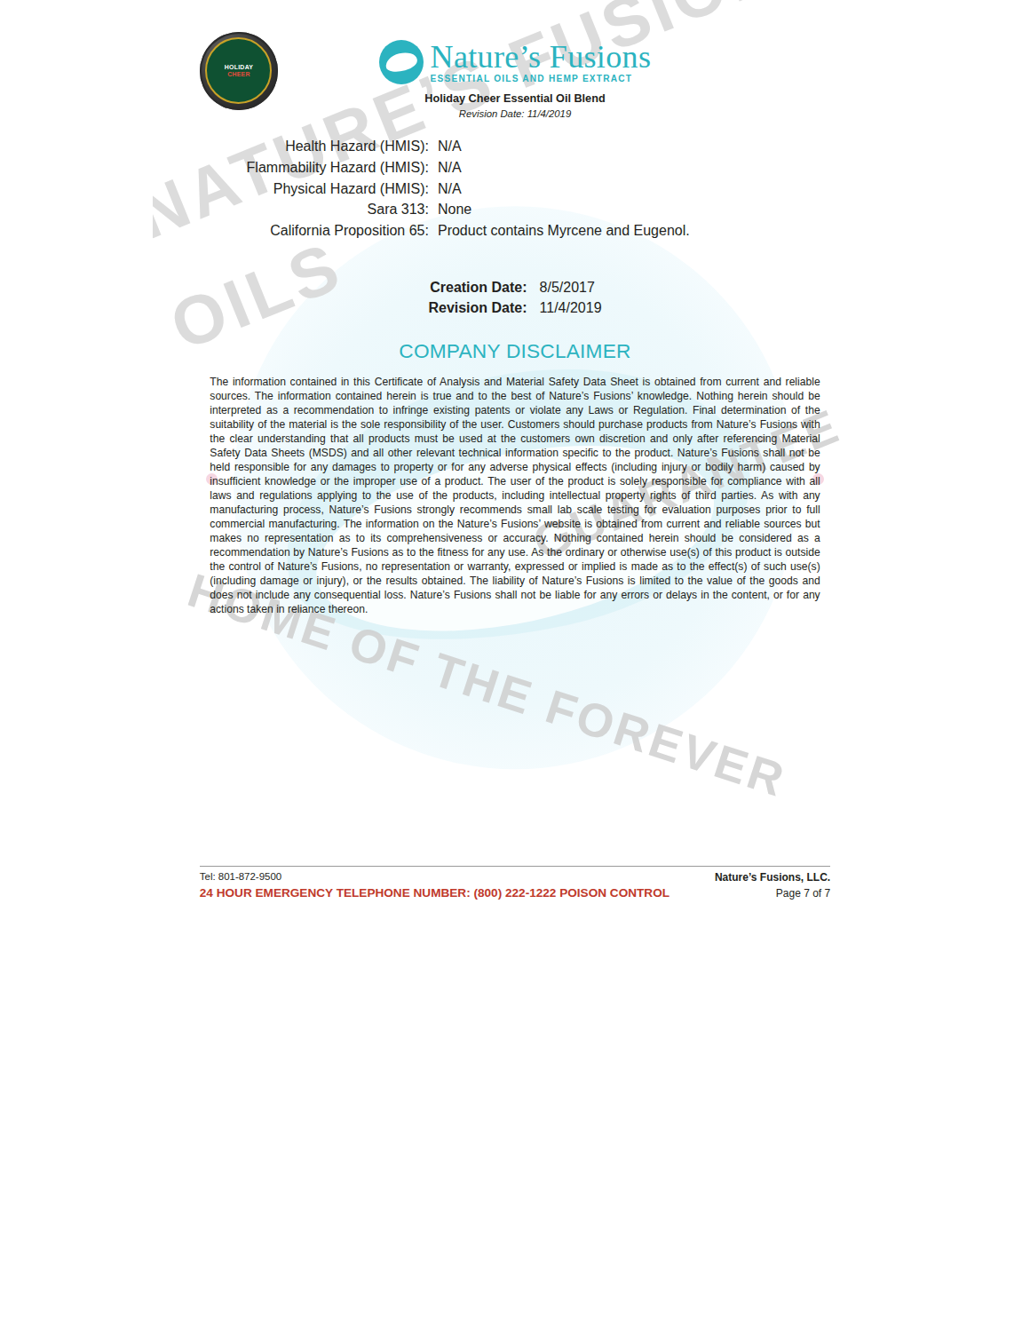NATURE’S FUSIONS ESSENTIAL
OILS
HOME OF THE FOREVER
GUARANTEE
HOLIDAY
CHEER
Nature’s Fusions
Essential Oils and Hemp Extract
Holiday Cheer Essential Oil Blend
Revision Date: 11/4/2019
| Health Hazard (HMIS): | N/A |
| Flammability Hazard (HMIS): | N/A |
| Physical Hazard (HMIS): | N/A |
| Sara 313: | None |
| California Proposition 65: | Product contains Myrcene and Eugenol. |
| Creation Date: | 8/5/2017 |
| Revision Date: | 11/4/2019 |
COMPANY DISCLAIMER
The information contained in this Certificate of Analysis and Material Safety Data Sheet is obtained from current and reliable sources. The information contained herein is true and to the best of Nature’s Fusions’ knowledge. Nothing herein should be interpreted as a recommendation to infringe existing patents or violate any Laws or Regulation. Final determination of the suitability of the material is the sole responsibility of the user. Customers should purchase products from Nature’s Fusions with the clear understanding that all products must be used at the customers own discretion and only after referencing Material Safety Data Sheets (MSDS) and all other relevant technical information specific to the product. Nature’s Fusions shall not be held responsible for any damages to property or for any adverse physical effects (including injury or bodily harm) caused by insufficient knowledge or the improper use of a product. The user of the product is solely responsible for compliance with all laws and regulations applying to the use of the products, including intellectual property rights of third parties. As with any manufacturing process, Nature’s Fusions strongly recommends small lab scale testing for evaluation purposes prior to full commercial manufacturing. The information on the Nature’s Fusions’ website is obtained from current and reliable sources but makes no representation as to its comprehensiveness or accuracy. Nothing contained herein should be considered as a recommendation by Nature’s Fusions as to the fitness for any use. As the ordinary or otherwise use(s) of this product is outside the control of Nature’s Fusions, no representation or warranty, expressed or implied is made as to the effect(s) of such use(s) (including damage or injury), or the results obtained. The liability of Nature’s Fusions is limited to the value of the goods and does not include any consequential loss. Nature’s Fusions shall not be liable for any errors or delays in the content, or for any actions taken in reliance thereon.
Tel: 801-872-9500
24 HOUR EMERGENCY TELEPHONE NUMBER: (800) 222-1222 POISON CONTROL
Nature’s Fusions, LLC.
Page 7 of 7